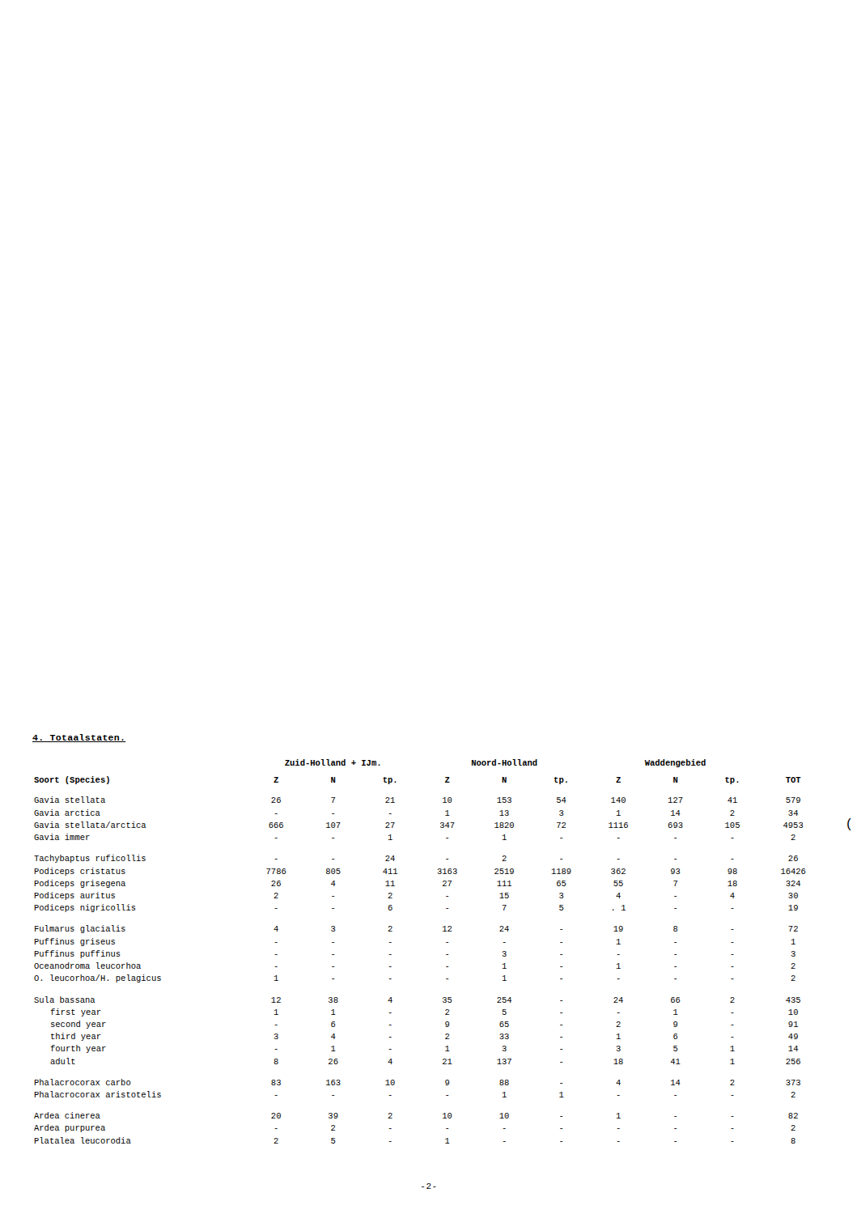(
4. Totaalstaten.
| | Zuid-Holland + IJm. | Noord-Holland | Waddengebied | |
| --- | --- | --- | --- | --- |
| Soort (Species) | Z | N | tp. | Z | N | tp. | Z | N | tp. | TOT |
| Gavia stellata | 26 | 7 | 21 | 10 | 153 | 54 | 140 | 127 | 41 | 579 |
| Gavia arctica | - | - | - | 1 | 13 | 3 | 1 | 14 | 2 | 34 |
| Gavia stellata/arctica | 666 | 107 | 27 | 347 | 1820 | 72 | 1116 | 693 | 105 | 4953 |
| Gavia immer | - | - | 1 | - | 1 | - | - | - | - | 2 |
| Tachybaptus ruficollis | - | - | 24 | - | 2 | - | - | - | - | 26 |
| Podiceps cristatus | 7786 | 805 | 411 | 3163 | 2519 | 1189 | 362 | 93 | 98 | 16426 |
| Podiceps grisegena | 26 | 4 | 11 | 27 | 111 | 65 | 55 | 7 | 18 | 324 |
| Podiceps auritus | 2 | - | 2 | - | 15 | 3 | 4 | - | 4 | 30 |
| Podiceps nigricollis | - | - | 6 | - | 7 | 5 | . 1 | - | - | 19 |
| Fulmarus glacialis | 4 | 3 | 2 | 12 | 24 | - | 19 | 8 | - | 72 |
| Puffinus griseus | - | - | - | - | - | - | 1 | - | - | 1 |
| Puffinus puffinus | - | - | - | - | 3 | - | - | - | - | 3 |
| Oceanodroma leucorhoa | - | - | - | - | 1 | - | 1 | - | - | 2 |
| O. leucorhoa/H. pelagicus | 1 | - | - | - | 1 | - | - | - | - | 2 |
| Sula bassana | 12 | 38 | 4 | 35 | 254 | - | 24 | 66 | 2 | 435 |
| first year | 1 | 1 | - | 2 | 5 | - | - | 1 | - | 10 |
| second year | - | 6 | - | 9 | 65 | - | 2 | 9 | - | 91 |
| third year | 3 | 4 | - | 2 | 33 | - | 1 | 6 | - | 49 |
| fourth year | - | 1 | - | 1 | 3 | - | 3 | 5 | 1 | 14 |
| adult | 8 | 26 | 4 | 21 | 137 | - | 18 | 41 | 1 | 256 |
| Phalacrocorax carbo | 83 | 163 | 10 | 9 | 88 | - | 4 | 14 | 2 | 373 |
| Phalacrocorax aristotelis | - | - | - | - | 1 | 1 | - | - | - | 2 |
| Ardea cinerea | 20 | 39 | 2 | 10 | 10 | - | 1 | - | - | 82 |
| Ardea purpurea | - | 2 | - | - | - | - | - | - | - | 2 |
| Platalea leucorodia | 2 | 5 | - | 1 | - | - | - | - | - | 8 |
-2-